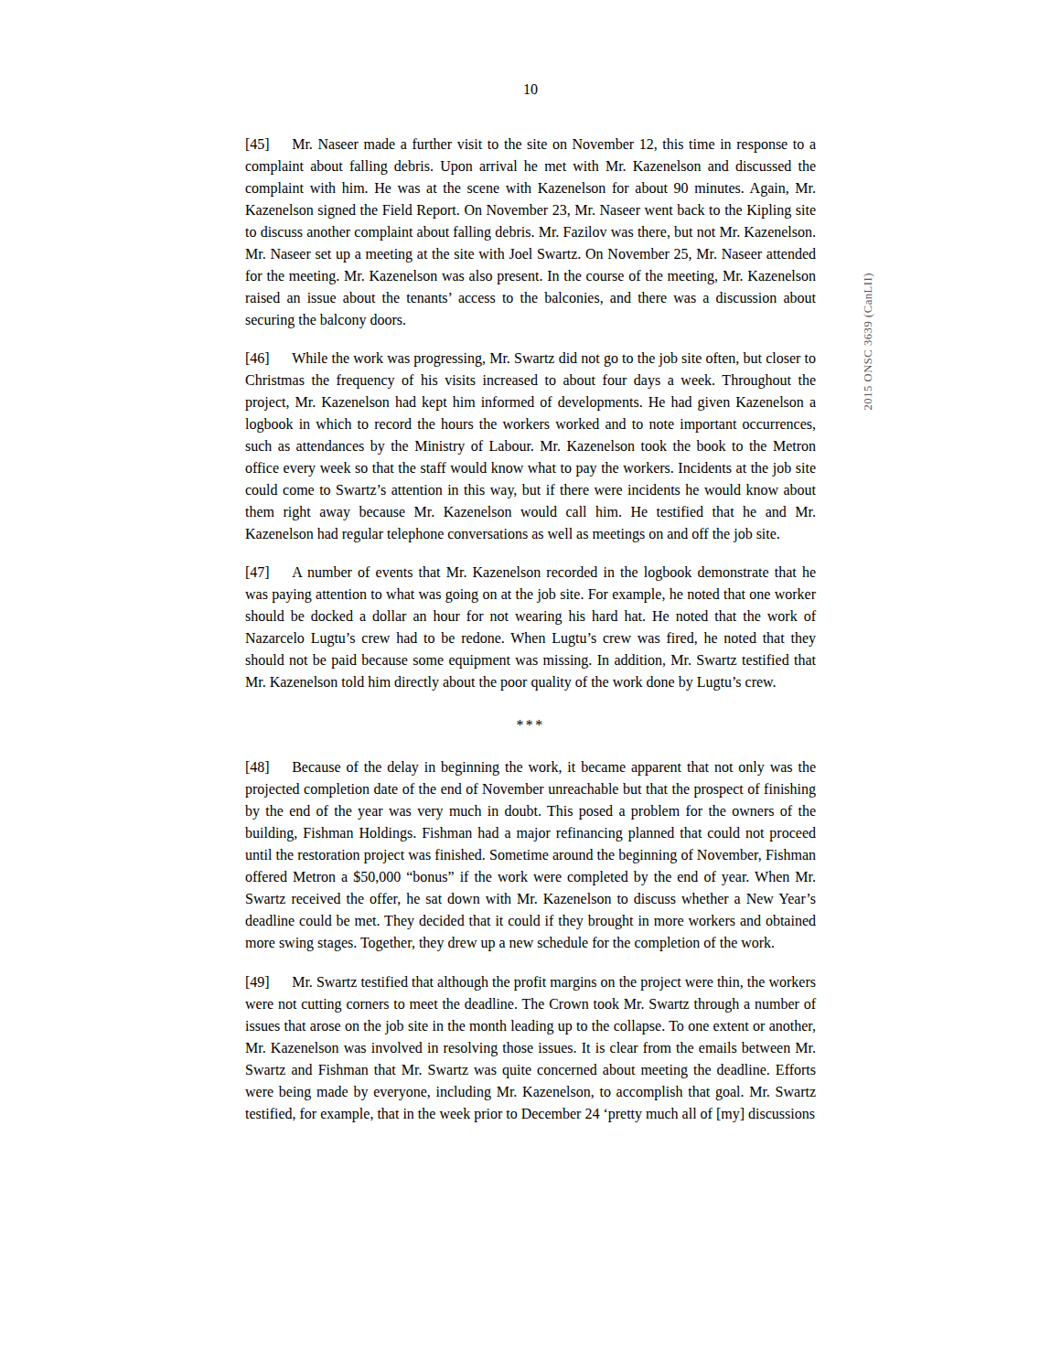10
2015 ONSC 3639 (CanLII)
[45] Mr. Naseer made a further visit to the site on November 12, this time in response to a complaint about falling debris. Upon arrival he met with Mr. Kazenelson and discussed the complaint with him. He was at the scene with Kazenelson for about 90 minutes. Again, Mr. Kazenelson signed the Field Report. On November 23, Mr. Naseer went back to the Kipling site to discuss another complaint about falling debris. Mr. Fazilov was there, but not Mr. Kazenelson. Mr. Naseer set up a meeting at the site with Joel Swartz. On November 25, Mr. Naseer attended for the meeting. Mr. Kazenelson was also present. In the course of the meeting, Mr. Kazenelson raised an issue about the tenants’ access to the balconies, and there was a discussion about securing the balcony doors.
[46] While the work was progressing, Mr. Swartz did not go to the job site often, but closer to Christmas the frequency of his visits increased to about four days a week. Throughout the project, Mr. Kazenelson had kept him informed of developments. He had given Kazenelson a logbook in which to record the hours the workers worked and to note important occurrences, such as attendances by the Ministry of Labour. Mr. Kazenelson took the book to the Metron office every week so that the staff would know what to pay the workers. Incidents at the job site could come to Swartz’s attention in this way, but if there were incidents he would know about them right away because Mr. Kazenelson would call him. He testified that he and Mr. Kazenelson had regular telephone conversations as well as meetings on and off the job site.
[47] A number of events that Mr. Kazenelson recorded in the logbook demonstrate that he was paying attention to what was going on at the job site. For example, he noted that one worker should be docked a dollar an hour for not wearing his hard hat. He noted that the work of Nazarcelo Lugtu’s crew had to be redone. When Lugtu’s crew was fired, he noted that they should not be paid because some equipment was missing. In addition, Mr. Swartz testified that Mr. Kazenelson told him directly about the poor quality of the work done by Lugtu’s crew.
***
[48] Because of the delay in beginning the work, it became apparent that not only was the projected completion date of the end of November unreachable but that the prospect of finishing by the end of the year was very much in doubt. This posed a problem for the owners of the building, Fishman Holdings. Fishman had a major refinancing planned that could not proceed until the restoration project was finished. Sometime around the beginning of November, Fishman offered Metron a $50,000 “bonus” if the work were completed by the end of year. When Mr. Swartz received the offer, he sat down with Mr. Kazenelson to discuss whether a New Year’s deadline could be met. They decided that it could if they brought in more workers and obtained more swing stages. Together, they drew up a new schedule for the completion of the work.
[49] Mr. Swartz testified that although the profit margins on the project were thin, the workers were not cutting corners to meet the deadline. The Crown took Mr. Swartz through a number of issues that arose on the job site in the month leading up to the collapse. To one extent or another, Mr. Kazenelson was involved in resolving those issues. It is clear from the emails between Mr. Swartz and Fishman that Mr. Swartz was quite concerned about meeting the deadline. Efforts were being made by everyone, including Mr. Kazenelson, to accomplish that goal. Mr. Swartz testified, for example, that in the week prior to December 24 ‘pretty much all of [my] discussions